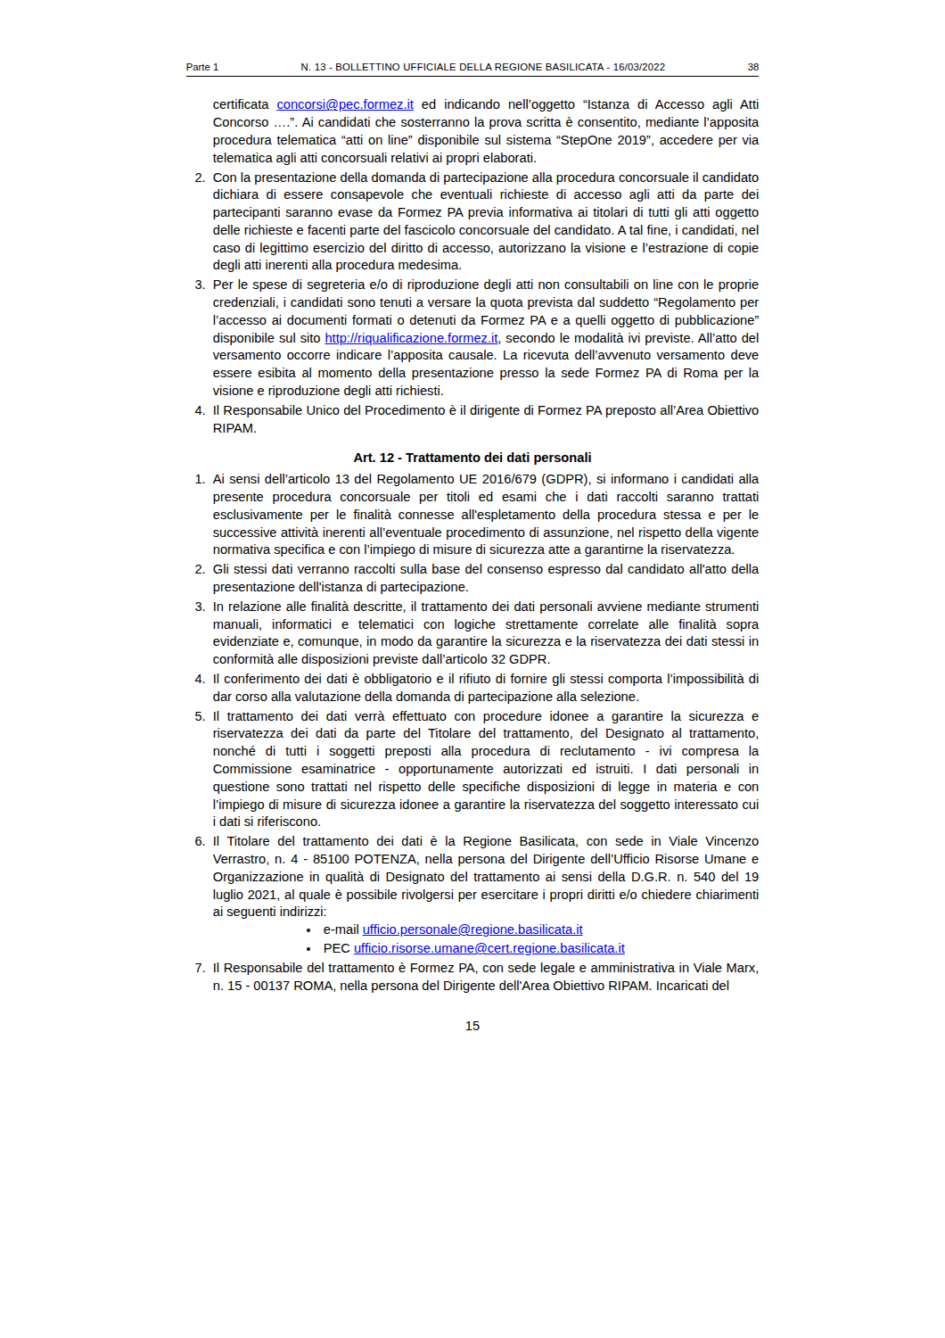Parte 1
N. 13 - BOLLETTINO UFFICIALE DELLA REGIONE BASILICATA - 16/03/2022
38
certificata concorsi@pec.formez.it ed indicando nell’oggetto “Istanza di Accesso agli Atti Concorso ….”. Ai candidati che sosterranno la prova scritta è consentito, mediante l’apposita procedura telematica “atti on line” disponibile sul sistema “StepOne 2019”, accedere per via telematica agli atti concorsuali relativi ai propri elaborati.
Con la presentazione della domanda di partecipazione alla procedura concorsuale il candidato dichiara di essere consapevole che eventuali richieste di accesso agli atti da parte dei partecipanti saranno evase da Formez PA previa informativa ai titolari di tutti gli atti oggetto delle richieste e facenti parte del fascicolo concorsuale del candidato. A tal fine, i candidati, nel caso di legittimo esercizio del diritto di accesso, autorizzano la visione e l’estrazione di copie degli atti inerenti alla procedura medesima.
Per le spese di segreteria e/o di riproduzione degli atti non consultabili on line con le proprie credenziali, i candidati sono tenuti a versare la quota prevista dal suddetto “Regolamento per l’accesso ai documenti formati o detenuti da Formez PA e a quelli oggetto di pubblicazione” disponibile sul sito http://riqualificazione.formez.it, secondo le modalità ivi previste. All’atto del versamento occorre indicare l’apposita causale. La ricevuta dell’avvenuto versamento deve essere esibita al momento della presentazione presso la sede Formez PA di Roma per la visione e riproduzione degli atti richiesti.
Il Responsabile Unico del Procedimento è il dirigente di Formez PA preposto all’Area Obiettivo RIPAM.
Art. 12 - Trattamento dei dati personali
Ai sensi dell’articolo 13 del Regolamento UE 2016/679 (GDPR), si informano i candidati alla presente procedura concorsuale per titoli ed esami che i dati raccolti saranno trattati esclusivamente per le finalità connesse all'espletamento della procedura stessa e per le successive attività inerenti all’eventuale procedimento di assunzione, nel rispetto della vigente normativa specifica e con l’impiego di misure di sicurezza atte a garantirne la riservatezza.
Gli stessi dati verranno raccolti sulla base del consenso espresso dal candidato all'atto della presentazione dell'istanza di partecipazione.
In relazione alle finalità descritte, il trattamento dei dati personali avviene mediante strumenti manuali, informatici e telematici con logiche strettamente correlate alle finalità sopra evidenziate e, comunque, in modo da garantire la sicurezza e la riservatezza dei dati stessi in conformità alle disposizioni previste dall’articolo 32 GDPR.
Il conferimento dei dati è obbligatorio e il rifiuto di fornire gli stessi comporta l’impossibilità di dar corso alla valutazione della domanda di partecipazione alla selezione.
Il trattamento dei dati verrà effettuato con procedure idonee a garantire la sicurezza e riservatezza dei dati da parte del Titolare del trattamento, del Designato al trattamento, nonché di tutti i soggetti preposti alla procedura di reclutamento - ivi compresa la Commissione esaminatrice - opportunamente autorizzati ed istruiti. I dati personali in questione sono trattati nel rispetto delle specifiche disposizioni di legge in materia e con l’impiego di misure di sicurezza idonee a garantire la riservatezza del soggetto interessato cui i dati si riferiscono.
Il Titolare del trattamento dei dati è la Regione Basilicata, con sede in Viale Vincenzo Verrastro, n. 4 - 85100 POTENZA, nella persona del Dirigente dell’Ufficio Risorse Umane e Organizzazione in qualità di Designato del trattamento ai sensi della D.G.R. n. 540 del 19 luglio 2021, al quale è possibile rivolgersi per esercitare i propri diritti e/o chiedere chiarimenti ai seguenti indirizzi:
e-mail ufficio.personale@regione.basilicata.it
PEC ufficio.risorse.umane@cert.regione.basilicata.it
Il Responsabile del trattamento è Formez PA, con sede legale e amministrativa in Viale Marx, n. 15 - 00137 ROMA, nella persona del Dirigente dell'Area Obiettivo RIPAM. Incaricati del
15